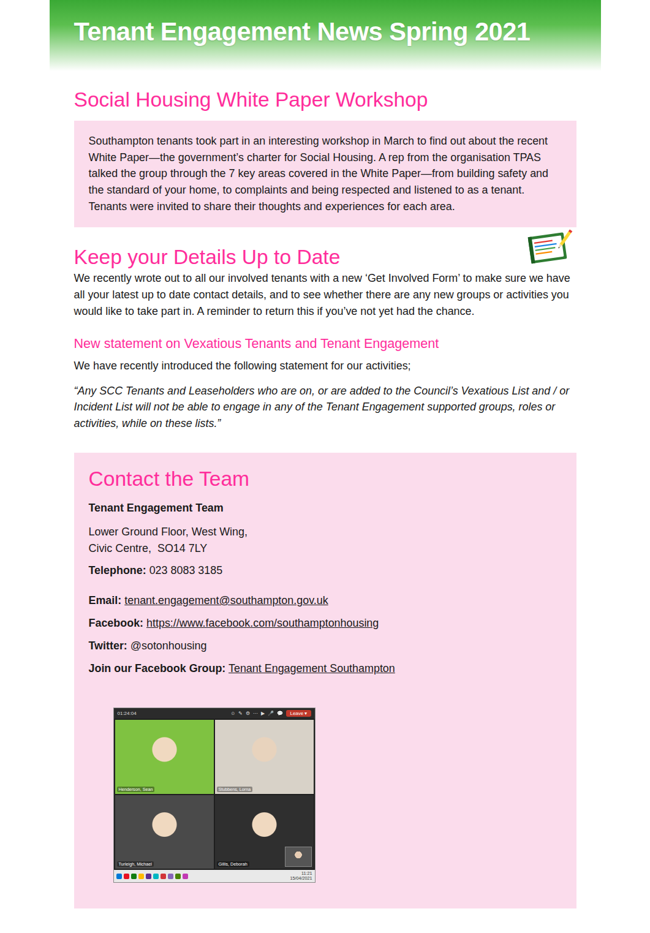Tenant Engagement News Spring 2021
Social Housing White Paper Workshop
Southampton tenants took part in an interesting workshop in March to find out about the recent White Paper—the government’s charter for Social Housing. A rep from the organisation TPAS talked the group through the 7 key areas covered in the White Paper—from building safety and the standard of your home, to complaints and being respected and listened to as a tenant. Tenants were invited to share their thoughts and experiences for each area.
Keep your Details Up to Date
We recently wrote out to all our involved tenants with a new ‘Get Involved Form’ to make sure we have all your latest up to date contact details, and to see whether there are any new groups or activities you would like to take part in. A reminder to return this if you’ve not yet had the chance.
New statement on Vexatious Tenants and Tenant Engagement
We have recently introduced the following statement for our activities;
“Any SCC Tenants and Leaseholders who are on, or are added to the Council’s Vexatious List and / or Incident List will not be able to engage in any of the Tenant Engagement supported groups, roles or activities, while on these lists.”
Contact the Team
Tenant Engagement Team
Lower Ground Floor, West Wing,
Civic Centre, SO14 7LY
Telephone: 023 8083 3185
Email: tenant.engagement@southampton.gov.uk
Facebook: https://www.facebook.com/southamptonhousing
Twitter: @sotonhousing
Join our Facebook Group: Tenant Engagement Southampton
01:24:04 ☺✎⚙⋯ ▶🎤💬 Leave ▾
Henderson, Sean
Stubbens, Lorna
Turleigh, Michael
Gillis, Deborah
11:21
15/04/2021